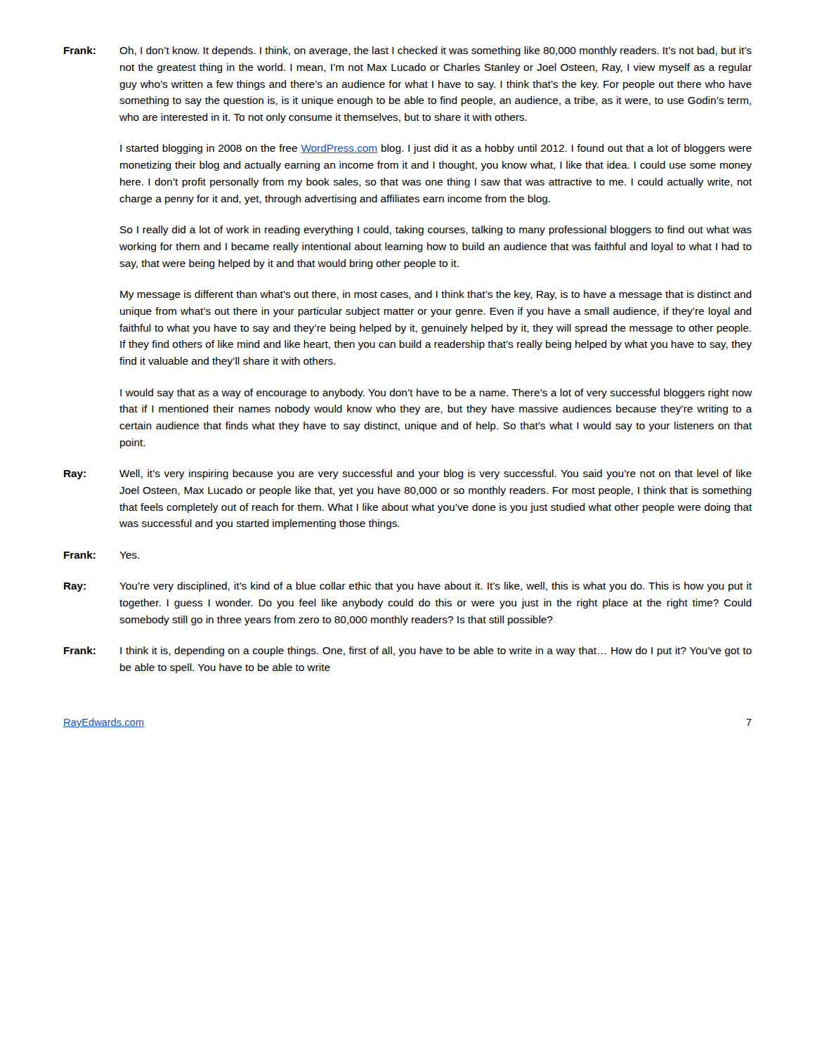Frank:
Oh, I don’t know. It depends. I think, on average, the last I checked it was something like 80,000 monthly readers. It’s not bad, but it’s not the greatest thing in the world. I mean, I’m not Max Lucado or Charles Stanley or Joel Osteen, Ray, I view myself as a regular guy who’s written a few things and there’s an audience for what I have to say. I think that’s the key. For people out there who have something to say the question is, is it unique enough to be able to find people, an audience, a tribe, as it were, to use Godin’s term, who are interested in it. To not only consume it themselves, but to share it with others.
I started blogging in 2008 on the free WordPress.com blog. I just did it as a hobby until 2012. I found out that a lot of bloggers were monetizing their blog and actually earning an income from it and I thought, you know what, I like that idea. I could use some money here. I don’t profit personally from my book sales, so that was one thing I saw that was attractive to me. I could actually write, not charge a penny for it and, yet, through advertising and affiliates earn income from the blog.
So I really did a lot of work in reading everything I could, taking courses, talking to many professional bloggers to find out what was working for them and I became really intentional about learning how to build an audience that was faithful and loyal to what I had to say, that were being helped by it and that would bring other people to it.
My message is different than what’s out there, in most cases, and I think that’s the key, Ray, is to have a message that is distinct and unique from what’s out there in your particular subject matter or your genre. Even if you have a small audience, if they’re loyal and faithful to what you have to say and they’re being helped by it, genuinely helped by it, they will spread the message to other people. If they find others of like mind and like heart, then you can build a readership that’s really being helped by what you have to say, they find it valuable and they’ll share it with others.
I would say that as a way of encourage to anybody. You don’t have to be a name. There’s a lot of very successful bloggers right now that if I mentioned their names nobody would know who they are, but they have massive audiences because they’re writing to a certain audience that finds what they have to say distinct, unique and of help. So that’s what I would say to your listeners on that point.
Ray:
Well, it’s very inspiring because you are very successful and your blog is very successful. You said you’re not on that level of like Joel Osteen, Max Lucado or people like that, yet you have 80,000 or so monthly readers. For most people, I think that is something that feels completely out of reach for them. What I like about what you’ve done is you just studied what other people were doing that was successful and you started implementing those things.
Frank:
Yes.
Ray:
You’re very disciplined, it’s kind of a blue collar ethic that you have about it. It’s like, well, this is what you do. This is how you put it together. I guess I wonder. Do you feel like anybody could do this or were you just in the right place at the right time? Could somebody still go in three years from zero to 80,000 monthly readers? Is that still possible?
Frank:
I think it is, depending on a couple things. One, first of all, you have to be able to write in a way that… How do I put it? You’ve got to be able to spell. You have to be able to write
RayEdwards.com
7